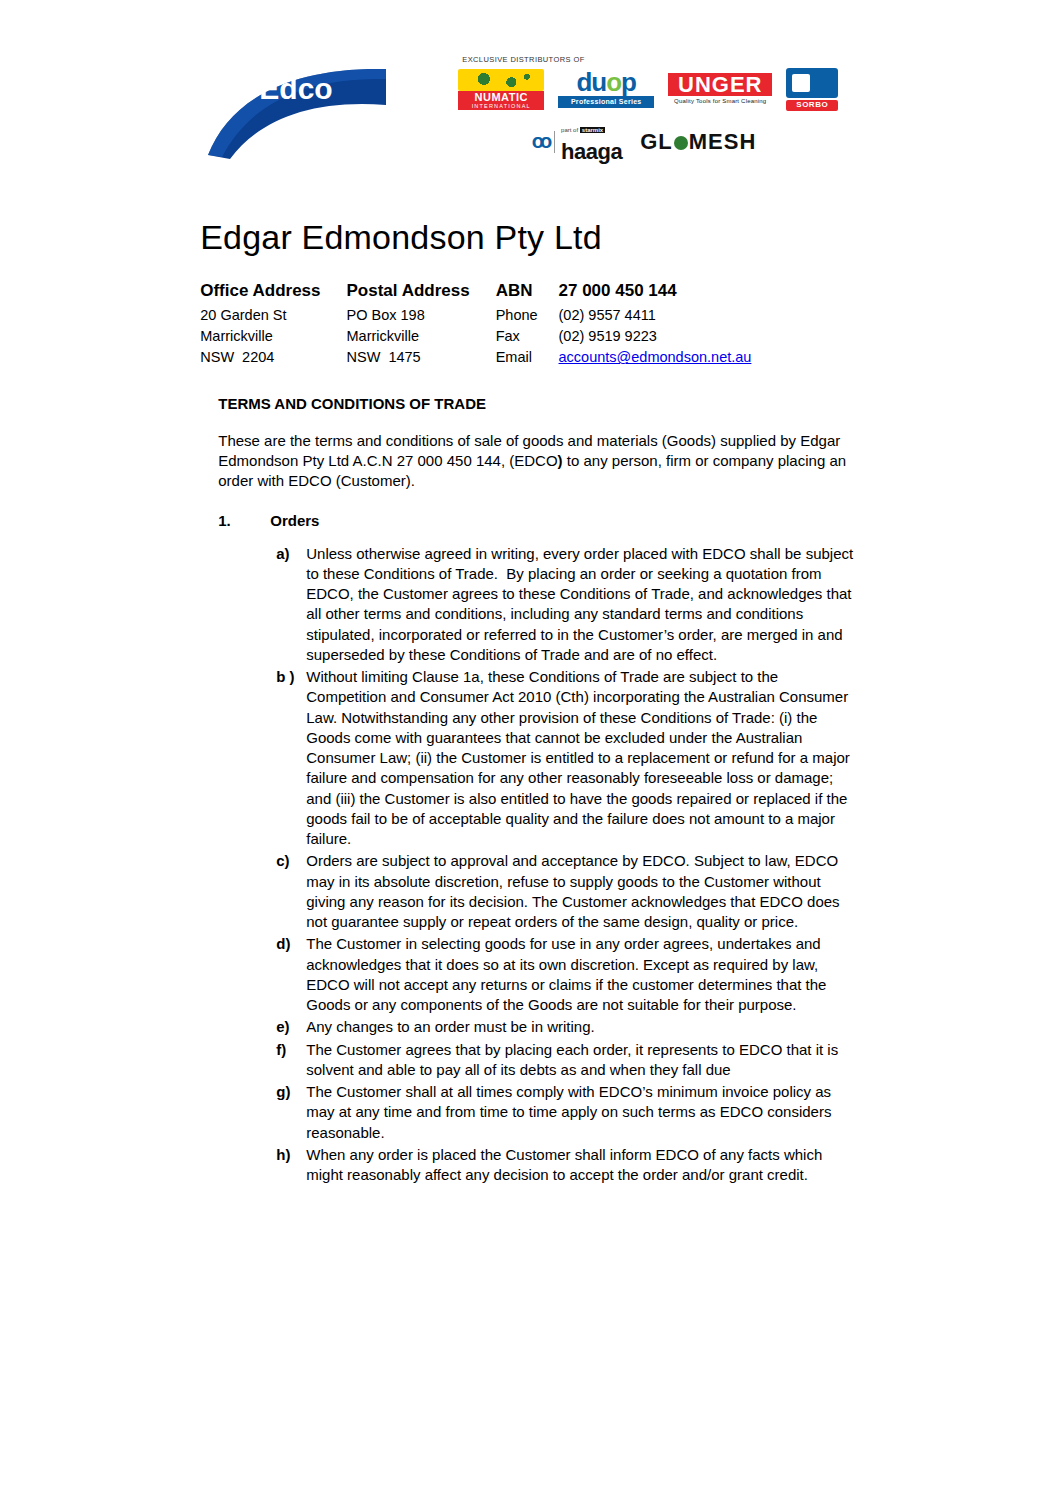Edco
EXCLUSIVE DISTRIBUTORS OF
NUMATIC
INTERNATIONAL
duop
Professional Series
UNGER
Quality Tools for Smart Cleaning
SORBO
oo part of starmix
haaga
GL MESH
Edgar Edmondson Pty Ltd
| Office Address | Postal Address | ABN | 27 000 450 144 |
| 20 Garden St | PO Box 198 | Phone | (02) 9557 4411 |
| Marrickville | Marrickville | Fax | (02) 9519 9223 |
| NSW 2204 | NSW 1475 | Email | accounts@edmondson.net.au |
TERMS AND CONDITIONS OF TRADE
These are the terms and conditions of sale of goods and materials (Goods) supplied by Edgar Edmondson Pty Ltd A.C.N 27 000 450 144, (EDCO) to any person, firm or company placing an order with EDCO (Customer).
1. Orders
Unless otherwise agreed in writing, every order placed with EDCO shall be subject to these Conditions of Trade. By placing an order or seeking a quotation from EDCO, the Customer agrees to these Conditions of Trade, and acknowledges that all other terms and conditions, including any standard terms and conditions stipulated, incorporated or referred to in the Customer’s order, are merged in and superseded by these Conditions of Trade and are of no effect.
Without limiting Clause 1a, these Conditions of Trade are subject to the Competition and Consumer Act 2010 (Cth) incorporating the Australian Consumer Law. Notwithstanding any other provision of these Conditions of Trade: (i) the Goods come with guarantees that cannot be excluded under the Australian Consumer Law; (ii) the Customer is entitled to a replacement or refund for a major failure and compensation for any other reasonably foreseeable loss or damage; and (iii) the Customer is also entitled to have the goods repaired or replaced if the goods fail to be of acceptable quality and the failure does not amount to a major failure.
Orders are subject to approval and acceptance by EDCO. Subject to law, EDCO may in its absolute discretion, refuse to supply goods to the Customer without giving any reason for its decision. The Customer acknowledges that EDCO does not guarantee supply or repeat orders of the same design, quality or price.
The Customer in selecting goods for use in any order agrees, undertakes and acknowledges that it does so at its own discretion. Except as required by law, EDCO will not accept any returns or claims if the customer determines that the Goods or any components of the Goods are not suitable for their purpose.
Any changes to an order must be in writing.
The Customer agrees that by placing each order, it represents to EDCO that it is solvent and able to pay all of its debts as and when they fall due
The Customer shall at all times comply with EDCO’s minimum invoice policy as may at any time and from time to time apply on such terms as EDCO considers reasonable.
When any order is placed the Customer shall inform EDCO of any facts which might reasonably affect any decision to accept the order and/or grant credit.